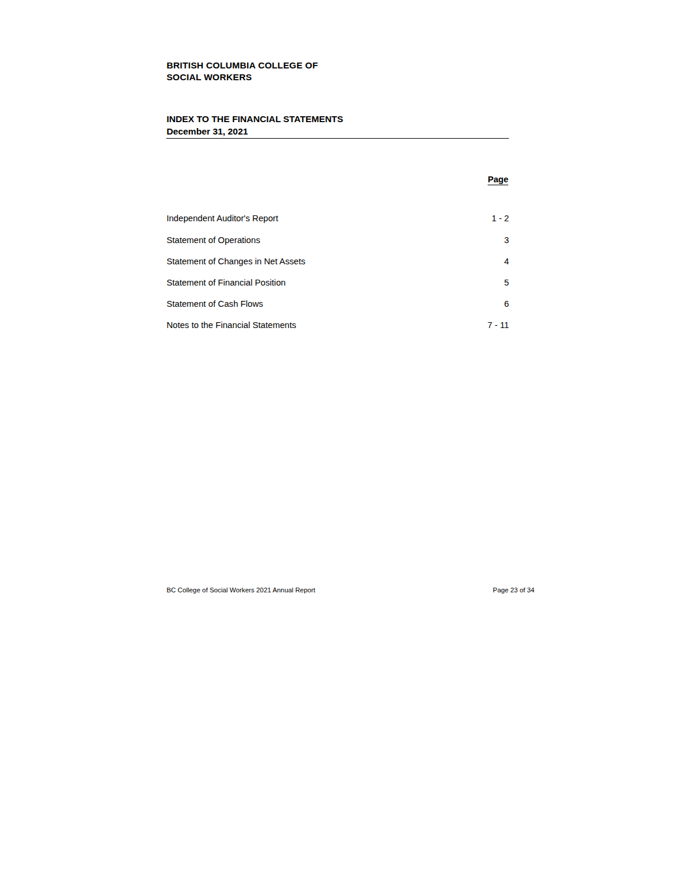BRITISH COLUMBIA COLLEGE OF
SOCIAL WORKERS
INDEX TO THE FINANCIAL STATEMENTS
December 31, 2021
| | Page |
| --- | --- |
| Independent Auditor's Report | 1 - 2 |
| Statement of Operations | 3 |
| Statement of Changes in Net Assets | 4 |
| Statement of Financial Position | 5 |
| Statement of Cash Flows | 6 |
| Notes to the Financial Statements | 7 - 11 |
BC College of Social Workers 2021 Annual Report
Page 23 of 34